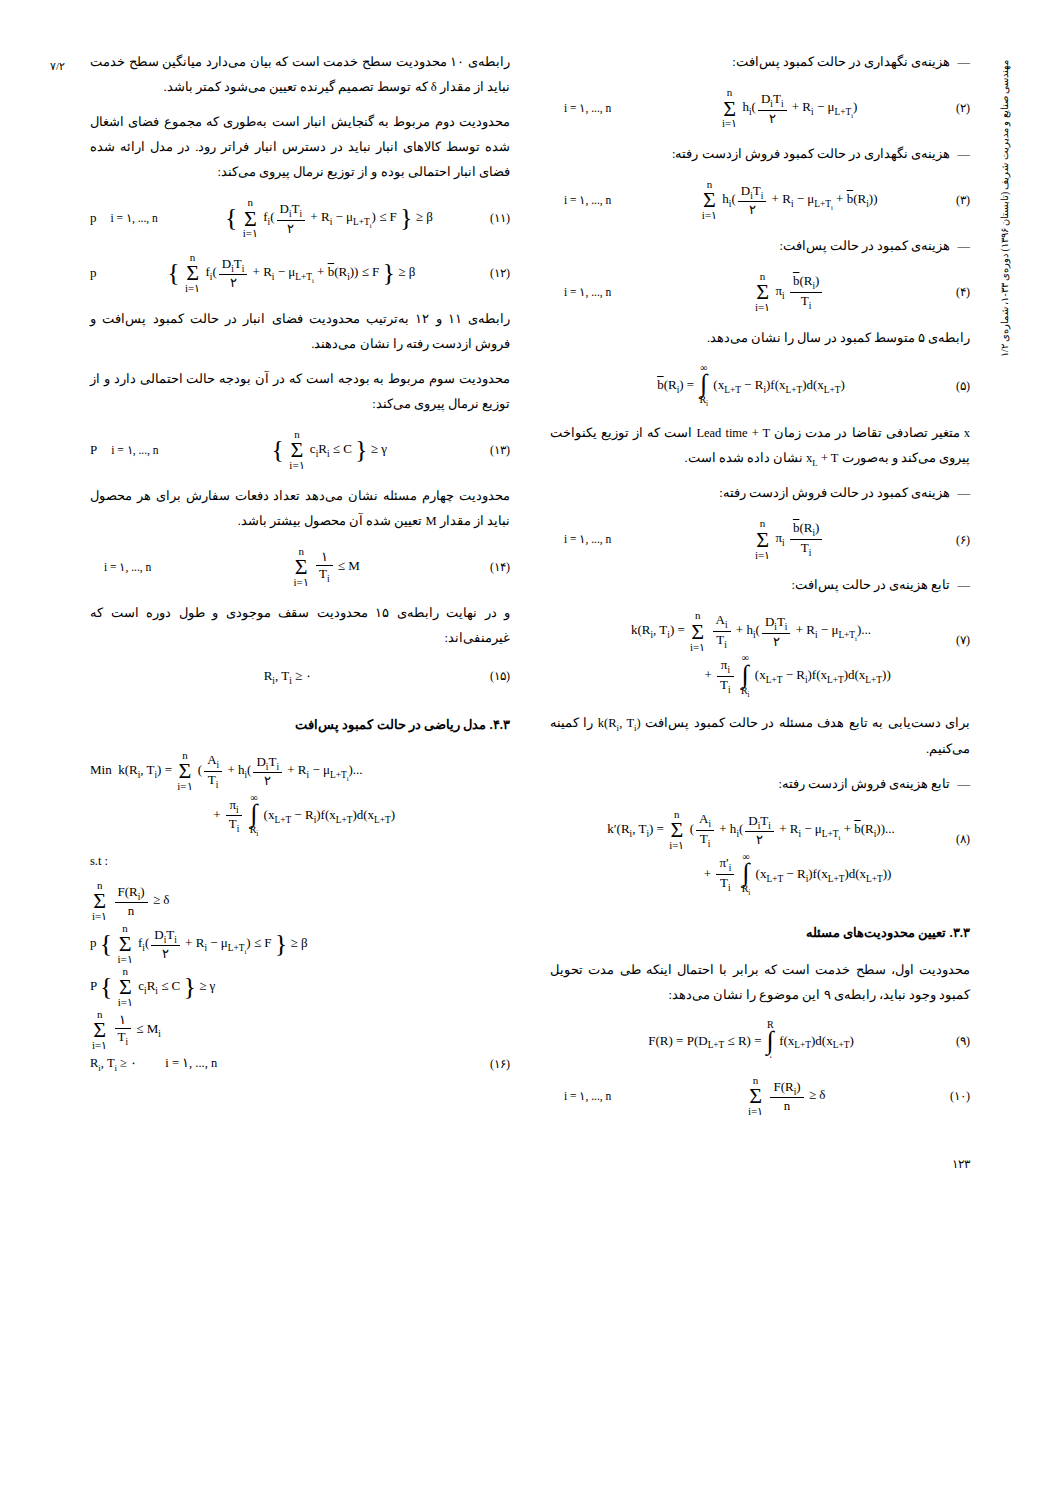مهندسی صنایع و مدیریت شریف (تابستان ۱۳۹۶) دوره‌ی ۳۳-۱، شماره‌ی ۱/۲
۷/۲
رابطه‌ی ۱۰ محدودیت سطح خدمت است که بیان می‌دارد میانگین سطح خدمت نباید از مقدار δ که توسط تصمیم گیرنده تعیین می‌شود کمتر باشد.
محدودیت دوم مربوط به گنجایش انبار است به‌طوری که مجموع فضای اشغال شده توسط کالاهای انبار نباید در دسترس انبار فراتر رود. در مدل ارائه شده فضای انبار احتمالی بوده و از توزیع نرمال پیروی می‌کند:
(۱۱) { nΣi=۱ fi(DiTi ۲ + Ri − μL+Ti) ≤ F } ≥ β i = ۱, ..., n p
(۱۲) { nΣi=۱ fi(DiTi ۲ + Ri − μL+Ti + b(Ri)) ≤ F } ≥ β p
رابطه‌ی ۱۱ و ۱۲ به‌ترتیب محدودیت فضای انبار در حالت کمبود پس‌افت و فروش ازدست رفته را نشان می‌دهند.
محدودیت سوم مربوط به بودجه است که در آن بودجه حالت احتمالی دارد و از توزیع نرمال پیروی می‌کند:
(۱۳) { nΣi=۱ ciRi ≤ C } ≥ γ i = ۱, ..., n P
محدودیت چهارم مسئله نشان می‌دهد تعداد دفعات سفارش برای هر محصول نباید از مقدار M تعیین شده آن محصول بیشتر باشد.
(۱۴) nΣi=۱ ۱ Ti ≤ M i = ۱, ..., n
و در نهایت رابطه‌ی ۱۵ محدودیت سقف موجودی و طول دوره است که غیرمنفی‌اند:
(۱۵) Ri, Ti ≥ ۰
۴.۳. مدل ریاضی در حالت کمبود پس‌افت
Min k(Ri, Ti) = nΣi=۱ (Ai Ti + hi(DiTi ۲ + Ri − μL+Ti)...
+ πi Ti ∞∫Ri (xL+T − Ri)f(xL+T)d(xL+T)
s.t :
nΣi=۱ F(Ri) n ≥ δ
p { nΣi=۱ fi(DiTi ۲ + Ri − μL+Ti) ≤ F } ≥ β
P { nΣi=۱ ciRi ≤ C } ≥ γ
nΣi=۱ ۱ Ti ≤ Mi
Ri, Ti ≥ ۰ i = ۱, ..., n (۱۶)
— هزینه‌ی نگهداری در حالت کمبود پس‌افت:
(۲) nΣi=۱ hi(DiTi ۲ + Ri − μL+Ti) i = ۱, ..., n
— هزینه‌ی نگهداری در حالت کمبود فروش ازدست رفته:
(۳) nΣi=۱ hi(DiTi ۲ + Ri − μL+Ti + b(Ri)) i = ۱, ..., n
— هزینه‌ی کمبود در حالت پس‌افت:
(۴) nΣi=۱ πi b(Ri) Ti i = ۱, ..., n
رابطه‌ی ۵ متوسط کمبود در سال را نشان می‌دهد.
(۵) b(Ri) = ∞∫Ri (xL+T − Ri)f(xL+T)d(xL+T)
x متغیر تصادفی تقاضا در مدت زمان Lead time + T است که از توزیع یکنواخت پیروی می‌کند و به‌صورت xL + T نشان داده شده است.
— هزینه‌ی کمبود در حالت فروش ازدست رفته:
(۶) nΣi=۱ πi b(Ri) Ti i = ۱, ..., n
— تابع هزینه‌ی در حالت پس‌افت:
(۷) k(Ri, Ti) = nΣi=۱ Ai Ti + hi(DiTi ۲ + Ri − μL+Ti)...
+ πi Ti ∞∫Ri (xL+T − Ri)f(xL+T)d(xL+T))
برای دست‌یابی به تابع هدف مسئله در حالت کمبود پس‌افت k(Ri, Ti) را کمینه می‌کنیم.
— تابع هزینه‌ی فروش ازدست رفته:
(۸) k′(Ri, Ti) = nΣi=۱ (Ai Ti + hi(DiTi ۲ + Ri − μL+Ti + b(Ri))...
+ π′i Ti ∞∫Ri (xL+T − Ri)f(xL+T)d(xL+T))
۳.۳. تعیین محدودیت‌های مسئله
محدودیت اول، سطح خدمت است که برابر با احتمال اینکه طی مدت تحویل کمبود وجود نباید، رابطه‌ی ۹ این موضوع را نشان می‌دهد:
(۹) F(R) = P(DL+T ≤ R) = R∫۰ f(xL+T)d(xL+T)
(۱۰) nΣi=۱ F(Ri) n ≥ δ i = ۱, ..., n
۱۲۳